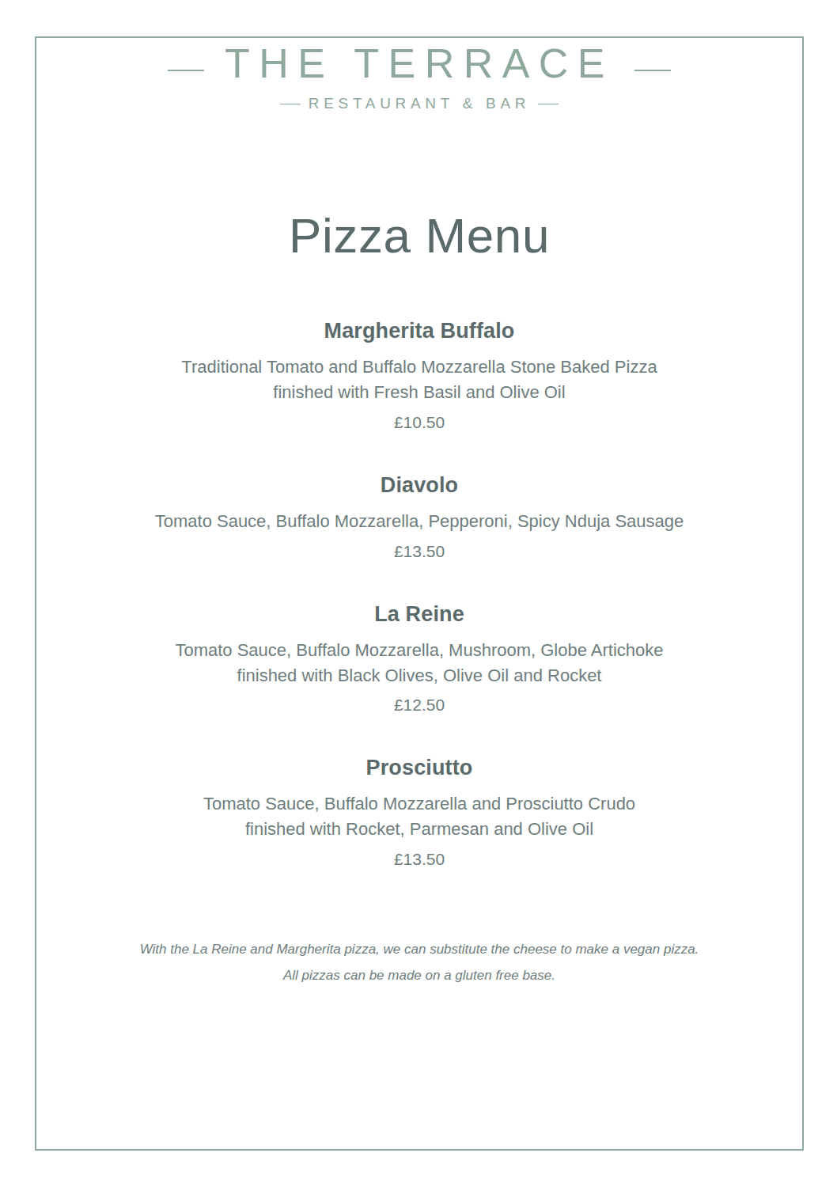The Terrace
Restaurant & Bar
Pizza Menu
Margherita Buffalo
Traditional Tomato and Buffalo Mozzarella Stone Baked Pizza
finished with Fresh Basil and Olive Oil
£10.50
Diavolo
Tomato Sauce, Buffalo Mozzarella, Pepperoni, Spicy Nduja Sausage
£13.50
La Reine
Tomato Sauce, Buffalo Mozzarella, Mushroom, Globe Artichoke
finished with Black Olives, Olive Oil and Rocket
£12.50
Prosciutto
Tomato Sauce, Buffalo Mozzarella and Prosciutto Crudo
finished with Rocket, Parmesan and Olive Oil
£13.50
With the La Reine and Margherita pizza, we can substitute the cheese to make a vegan pizza.
All pizzas can be made on a gluten free base.